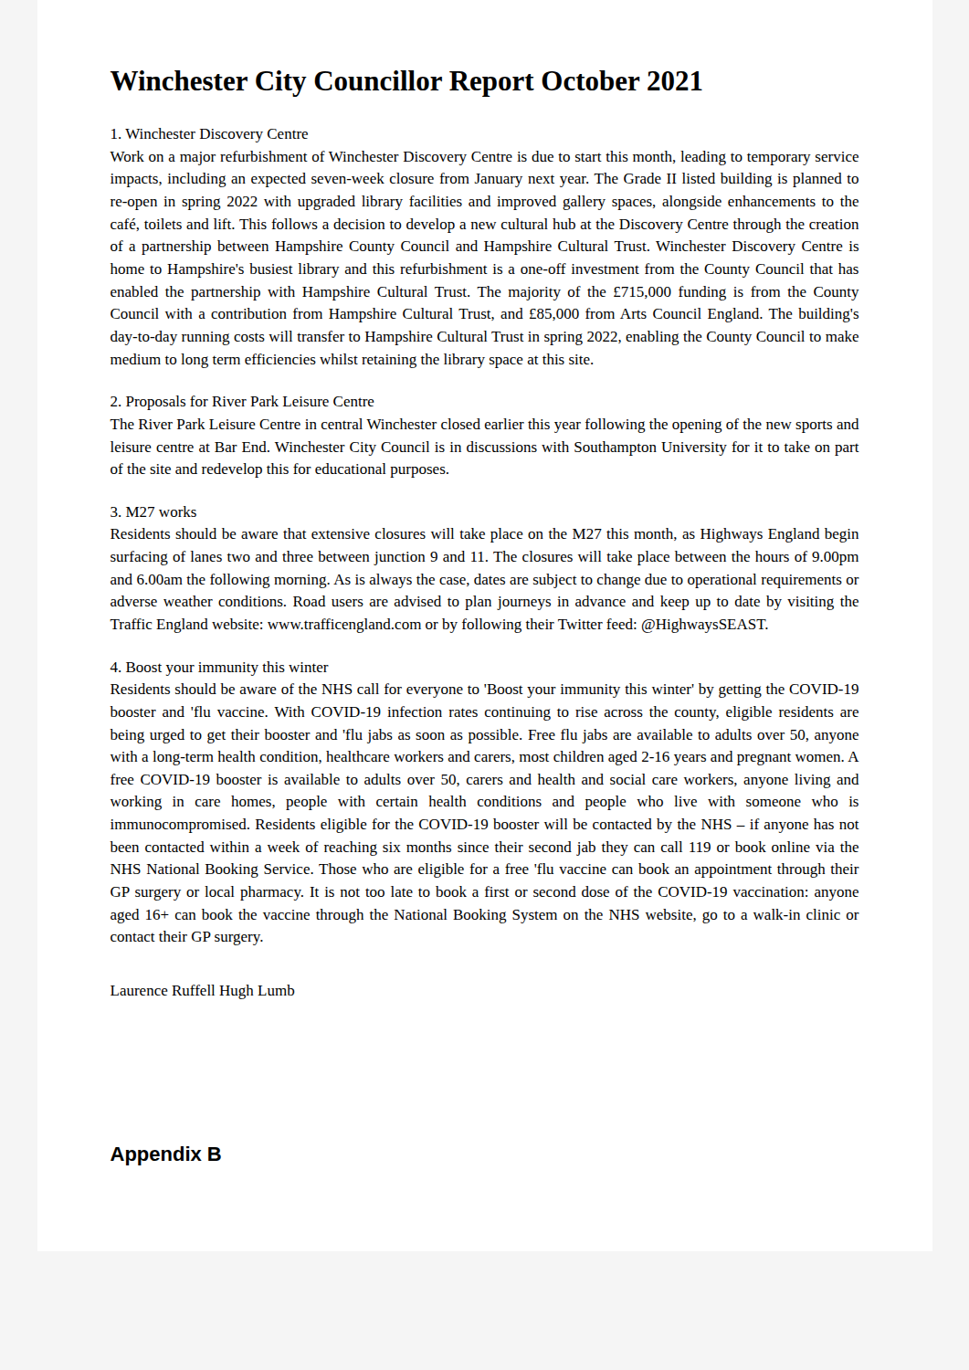Winchester City Councillor Report October 2021
1. Winchester Discovery Centre
Work on a major refurbishment of Winchester Discovery Centre is due to start this month, leading to temporary service impacts, including an expected seven-week closure from January next year. The Grade II listed building is planned to re-open in spring 2022 with upgraded library facilities and improved gallery spaces, alongside enhancements to the café, toilets and lift. This follows a decision to develop a new cultural hub at the Discovery Centre through the creation of a partnership between Hampshire County Council and Hampshire Cultural Trust. Winchester Discovery Centre is home to Hampshire's busiest library and this refurbishment is a one-off investment from the County Council that has enabled the partnership with Hampshire Cultural Trust. The majority of the £715,000 funding is from the County Council with a contribution from Hampshire Cultural Trust, and £85,000 from Arts Council England. The building's day-to-day running costs will transfer to Hampshire Cultural Trust in spring 2022, enabling the County Council to make medium to long term efficiencies whilst retaining the library space at this site.
2. Proposals for River Park Leisure Centre
The River Park Leisure Centre in central Winchester closed earlier this year following the opening of the new sports and leisure centre at Bar End. Winchester City Council is in discussions with Southampton University for it to take on part of the site and redevelop this for educational purposes.
3. M27 works
Residents should be aware that extensive closures will take place on the M27 this month, as Highways England begin surfacing of lanes two and three between junction 9 and 11. The closures will take place between the hours of 9.00pm and 6.00am the following morning. As is always the case, dates are subject to change due to operational requirements or adverse weather conditions. Road users are advised to plan journeys in advance and keep up to date by visiting the Traffic England website: www.trafficengland.com or by following their Twitter feed: @HighwaysSEAST.
4. Boost your immunity this winter
Residents should be aware of the NHS call for everyone to 'Boost your immunity this winter' by getting the COVID-19 booster and 'flu vaccine. With COVID-19 infection rates continuing to rise across the county, eligible residents are being urged to get their booster and 'flu jabs as soon as possible. Free flu jabs are available to adults over 50, anyone with a long-term health condition, healthcare workers and carers, most children aged 2-16 years and pregnant women. A free COVID-19 booster is available to adults over 50, carers and health and social care workers, anyone living and working in care homes, people with certain health conditions and people who live with someone who is immunocompromised. Residents eligible for the COVID-19 booster will be contacted by the NHS – if anyone has not been contacted within a week of reaching six months since their second jab they can call 119 or book online via the NHS National Booking Service. Those who are eligible for a free 'flu vaccine can book an appointment through their GP surgery or local pharmacy. It is not too late to book a first or second dose of the COVID-19 vaccination: anyone aged 16+ can book the vaccine through the National Booking System on the NHS website, go to a walk-in clinic or contact their GP surgery.
Laurence Ruffell Hugh Lumb
Appendix B